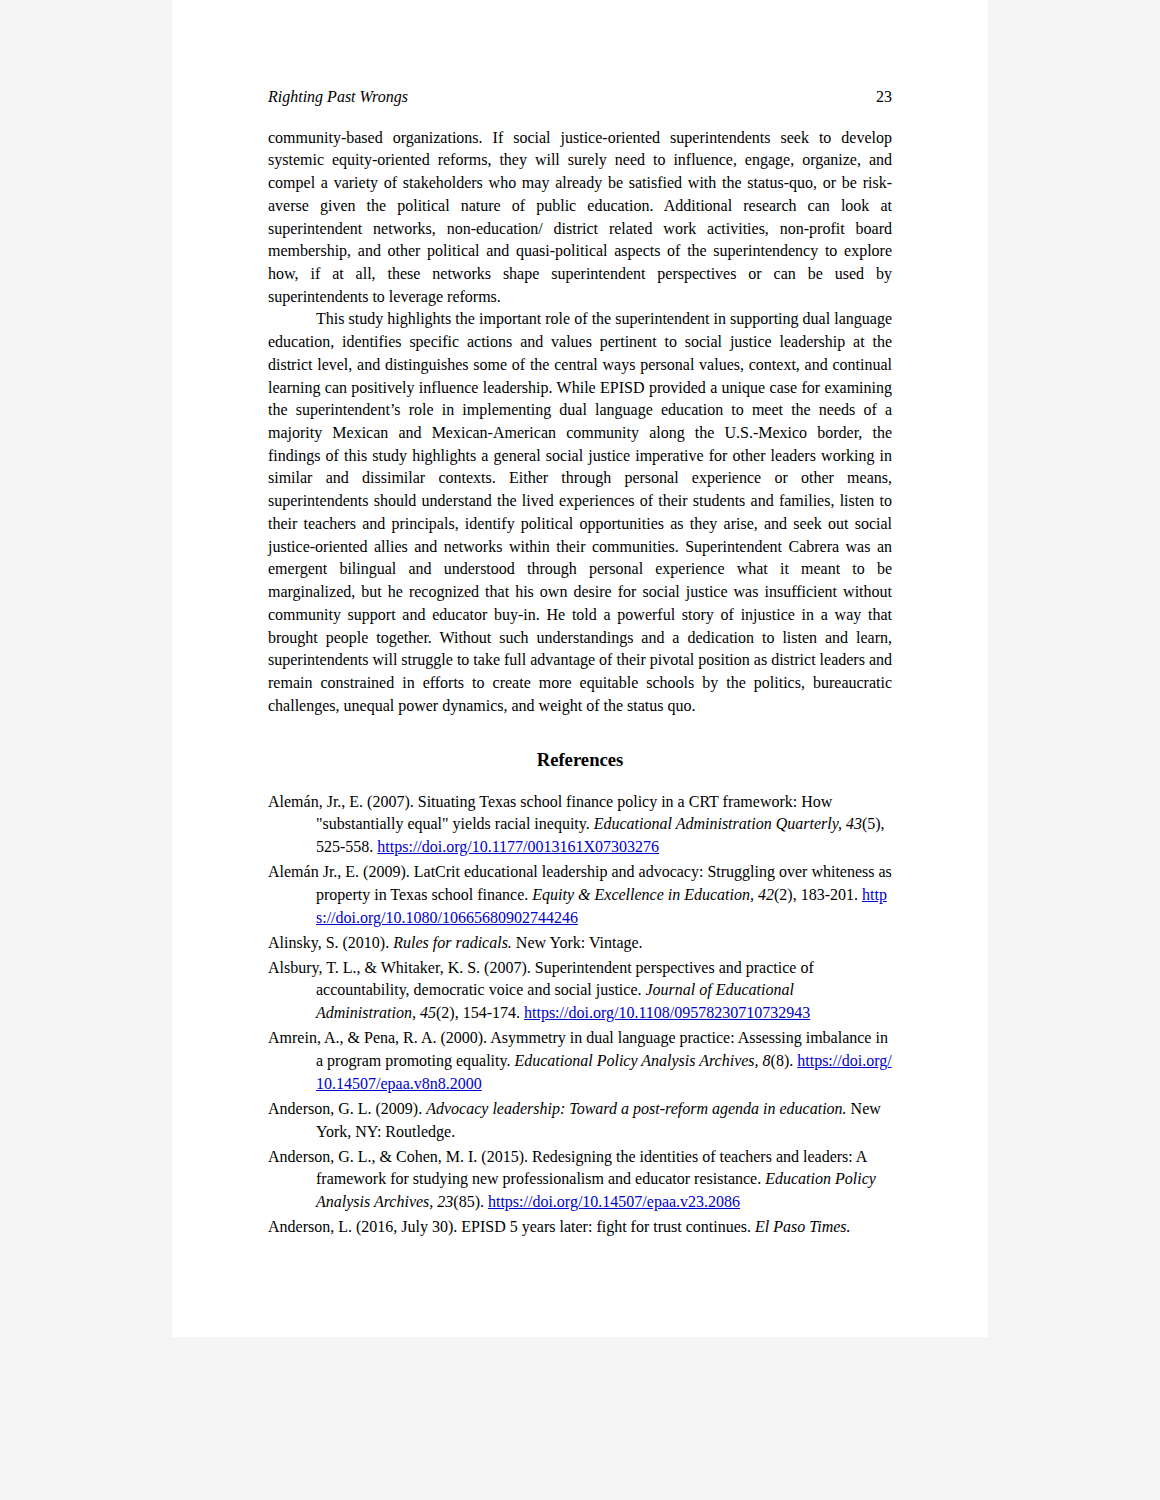Righting Past Wrongs 23
community-based organizations. If social justice-oriented superintendents seek to develop systemic equity-oriented reforms, they will surely need to influence, engage, organize, and compel a variety of stakeholders who may already be satisfied with the status-quo, or be risk-averse given the political nature of public education. Additional research can look at superintendent networks, non-education/ district related work activities, non-profit board membership, and other political and quasi-political aspects of the superintendency to explore how, if at all, these networks shape superintendent perspectives or can be used by superintendents to leverage reforms.
This study highlights the important role of the superintendent in supporting dual language education, identifies specific actions and values pertinent to social justice leadership at the district level, and distinguishes some of the central ways personal values, context, and continual learning can positively influence leadership. While EPISD provided a unique case for examining the superintendent’s role in implementing dual language education to meet the needs of a majority Mexican and Mexican-American community along the U.S.-Mexico border, the findings of this study highlights a general social justice imperative for other leaders working in similar and dissimilar contexts. Either through personal experience or other means, superintendents should understand the lived experiences of their students and families, listen to their teachers and principals, identify political opportunities as they arise, and seek out social justice-oriented allies and networks within their communities. Superintendent Cabrera was an emergent bilingual and understood through personal experience what it meant to be marginalized, but he recognized that his own desire for social justice was insufficient without community support and educator buy-in. He told a powerful story of injustice in a way that brought people together. Without such understandings and a dedication to listen and learn, superintendents will struggle to take full advantage of their pivotal position as district leaders and remain constrained in efforts to create more equitable schools by the politics, bureaucratic challenges, unequal power dynamics, and weight of the status quo.
References
Alemán, Jr., E. (2007). Situating Texas school finance policy in a CRT framework: How "substantially equal" yields racial inequity. Educational Administration Quarterly, 43(5), 525-558. https://doi.org/10.1177/0013161X07303276
Alemán Jr., E. (2009). LatCrit educational leadership and advocacy: Struggling over whiteness as property in Texas school finance. Equity & Excellence in Education, 42(2), 183-201. https://doi.org/10.1080/10665680902744246
Alinsky, S. (2010). Rules for radicals. New York: Vintage.
Alsbury, T. L., & Whitaker, K. S. (2007). Superintendent perspectives and practice of accountability, democratic voice and social justice. Journal of Educational Administration, 45(2), 154-174. https://doi.org/10.1108/09578230710732943
Amrein, A., & Pena, R. A. (2000). Asymmetry in dual language practice: Assessing imbalance in a program promoting equality. Educational Policy Analysis Archives, 8(8). https://doi.org/10.14507/epaa.v8n8.2000
Anderson, G. L. (2009). Advocacy leadership: Toward a post-reform agenda in education. New York, NY: Routledge.
Anderson, G. L., & Cohen, M. I. (2015). Redesigning the identities of teachers and leaders: A framework for studying new professionalism and educator resistance. Education Policy Analysis Archives, 23(85). https://doi.org/10.14507/epaa.v23.2086
Anderson, L. (2016, July 30). EPISD 5 years later: fight for trust continues. El Paso Times.